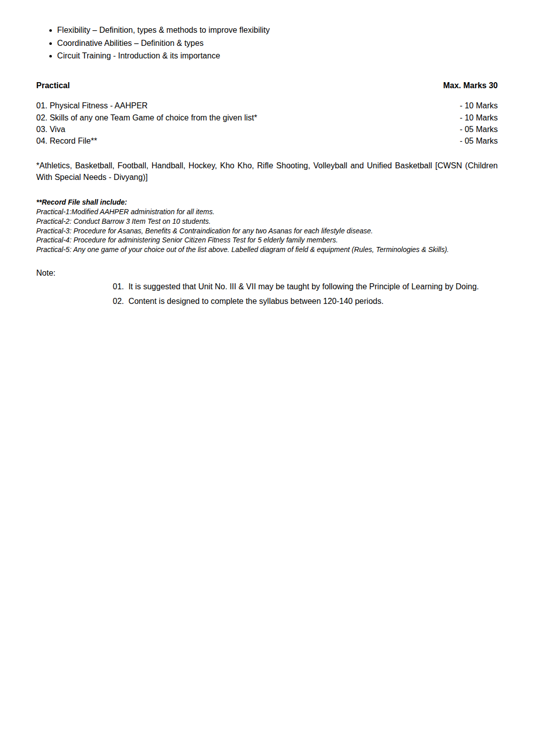Flexibility – Definition, types & methods to improve flexibility
Coordinative Abilities – Definition & types
Circuit Training - Introduction & its importance
Practical Max. Marks 30
| 01. Physical Fitness - AAHPER | - 10 Marks |
| 02. Skills of any one Team Game of choice from the given list* | - 10 Marks |
| 03. Viva | - 05 Marks |
| 04. Record File** | - 05 Marks |
*Athletics, Basketball, Football, Handball, Hockey, Kho Kho, Rifle Shooting, Volleyball and Unified Basketball [CWSN (Children With Special Needs - Divyang)]
**Record File shall include:
Practical-1:Modified AAHPER administration for all items.
Practical-2: Conduct Barrow 3 Item Test on 10 students.
Practical-3: Procedure for Asanas, Benefits & Contraindication for any two Asanas for each lifestyle disease.
Practical-4: Procedure for administering Senior Citizen Fitness Test for 5 elderly family members.
Practical-5: Any one game of your choice out of the list above. Labelled diagram of field & equipment (Rules, Terminologies & Skills).
Note:
01. It is suggested that Unit No. III & VII may be taught by following the Principle of Learning by Doing.
02. Content is designed to complete the syllabus between 120-140 periods.